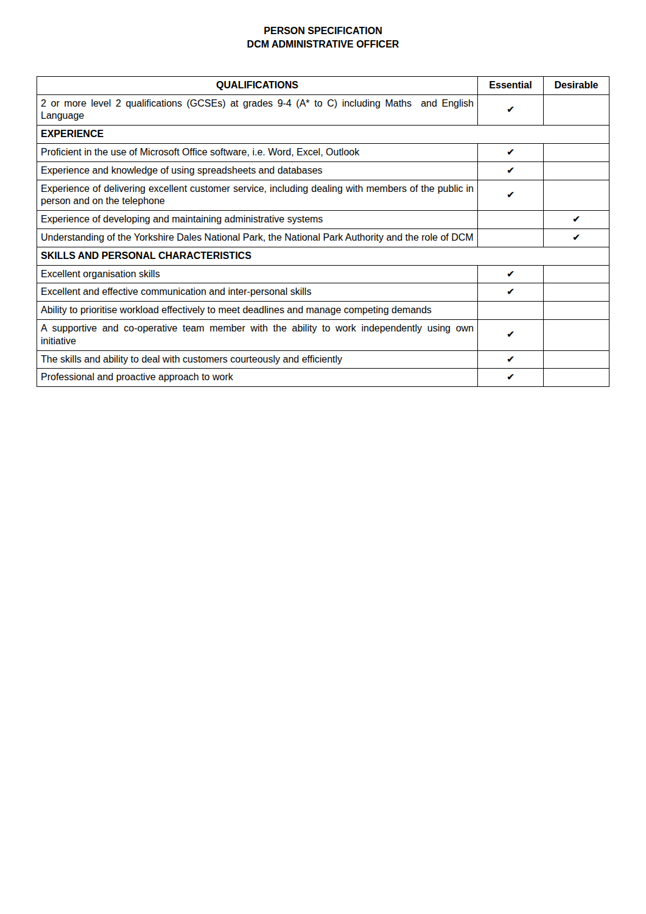PERSON SPECIFICATION
DCM ADMINISTRATIVE OFFICER
| QUALIFICATIONS | Essential | Desirable |
| --- | --- | --- |
| 2 or more level 2 qualifications (GCSEs) at grades 9-4 (A* to C) including Maths and English Language | ✔ | |
| EXPERIENCE |
| Proficient in the use of Microsoft Office software, i.e. Word, Excel, Outlook | ✔ | |
| Experience and knowledge of using spreadsheets and databases | ✔ | |
| Experience of delivering excellent customer service, including dealing with members of the public in person and on the telephone | ✔ | |
| Experience of developing and maintaining administrative systems | | ✔ |
| Understanding of the Yorkshire Dales National Park, the National Park Authority and the role of DCM | | ✔ |
| SKILLS AND PERSONAL CHARACTERISTICS |
| Excellent organisation skills | ✔ | |
| Excellent and effective communication and inter-personal skills | ✔ | |
| Ability to prioritise workload effectively to meet deadlines and manage competing demands | | |
| A supportive and co-operative team member with the ability to work independently using own initiative | ✔ | |
| The skills and ability to deal with customers courteously and efficiently | ✔ | |
| Professional and proactive approach to work | ✔ | |